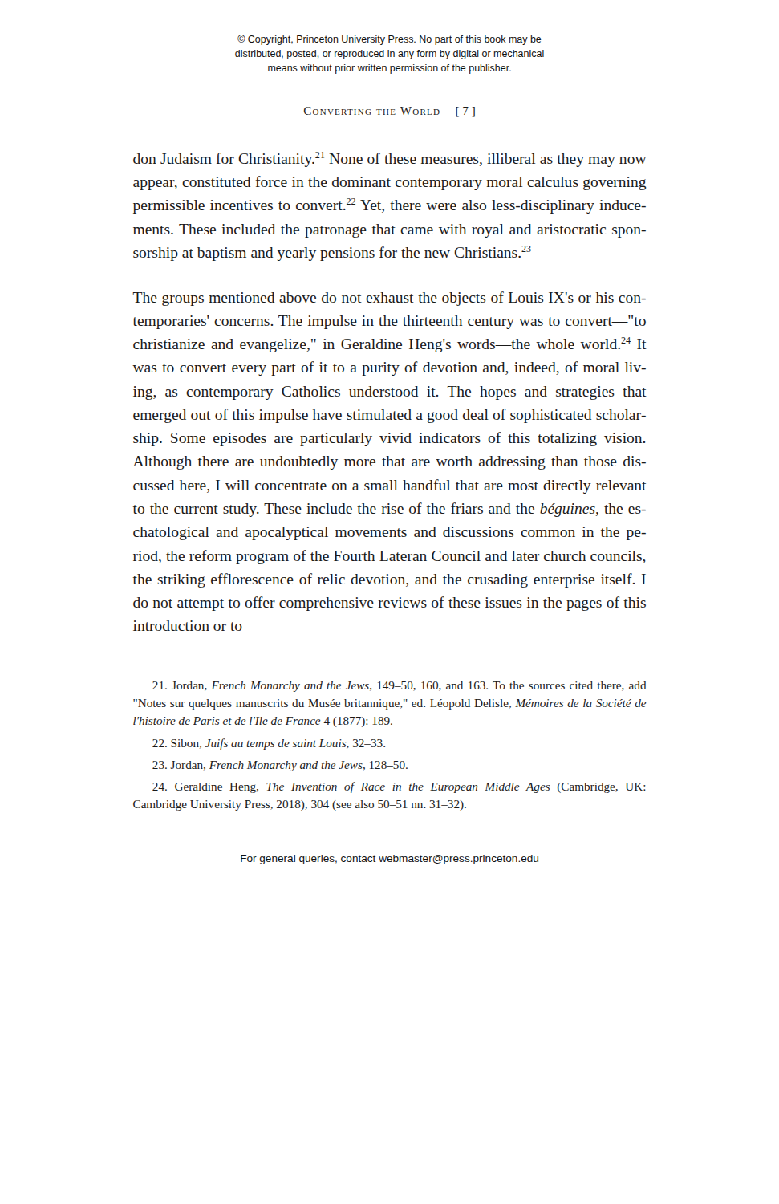© Copyright, Princeton University Press. No part of this book may be distributed, posted, or reproduced in any form by digital or mechanical means without prior written permission of the publisher.
Converting the World[ 7 ]
don Judaism for Christianity.21 None of these measures, illiberal as they may now appear, constituted force in the dominant contemporary moral calculus governing permissible incentives to convert.22 Yet, there were also less-disciplinary inducements. These included the patronage that came with royal and aristocratic sponsorship at baptism and yearly pensions for the new Christians.23
The groups mentioned above do not exhaust the objects of Louis IX's or his contemporaries' concerns. The impulse in the thirteenth century was to convert—"to christianize and evangelize," in Geraldine Heng's words—the whole world.24 It was to convert every part of it to a purity of devotion and, indeed, of moral living, as contemporary Catholics understood it. The hopes and strategies that emerged out of this impulse have stimulated a good deal of sophisticated scholarship. Some episodes are particularly vivid indicators of this totalizing vision. Although there are undoubtedly more that are worth addressing than those discussed here, I will concentrate on a small handful that are most directly relevant to the current study. These include the rise of the friars and the béguines, the eschatological and apocalyptical movements and discussions common in the period, the reform program of the Fourth Lateran Council and later church councils, the striking efflorescence of relic devotion, and the crusading enterprise itself. I do not attempt to offer comprehensive reviews of these issues in the pages of this introduction or to
21. Jordan, French Monarchy and the Jews, 149–50, 160, and 163. To the sources cited there, add "Notes sur quelques manuscrits du Musée britannique," ed. Léopold Delisle, Mémoires de la Société de l'histoire de Paris et de l'Ile de France 4 (1877): 189.
22. Sibon, Juifs au temps de saint Louis, 32–33.
23. Jordan, French Monarchy and the Jews, 128–50.
24. Geraldine Heng, The Invention of Race in the European Middle Ages (Cambridge, UK: Cambridge University Press, 2018), 304 (see also 50–51 nn. 31–32).
For general queries, contact webmaster@press.princeton.edu